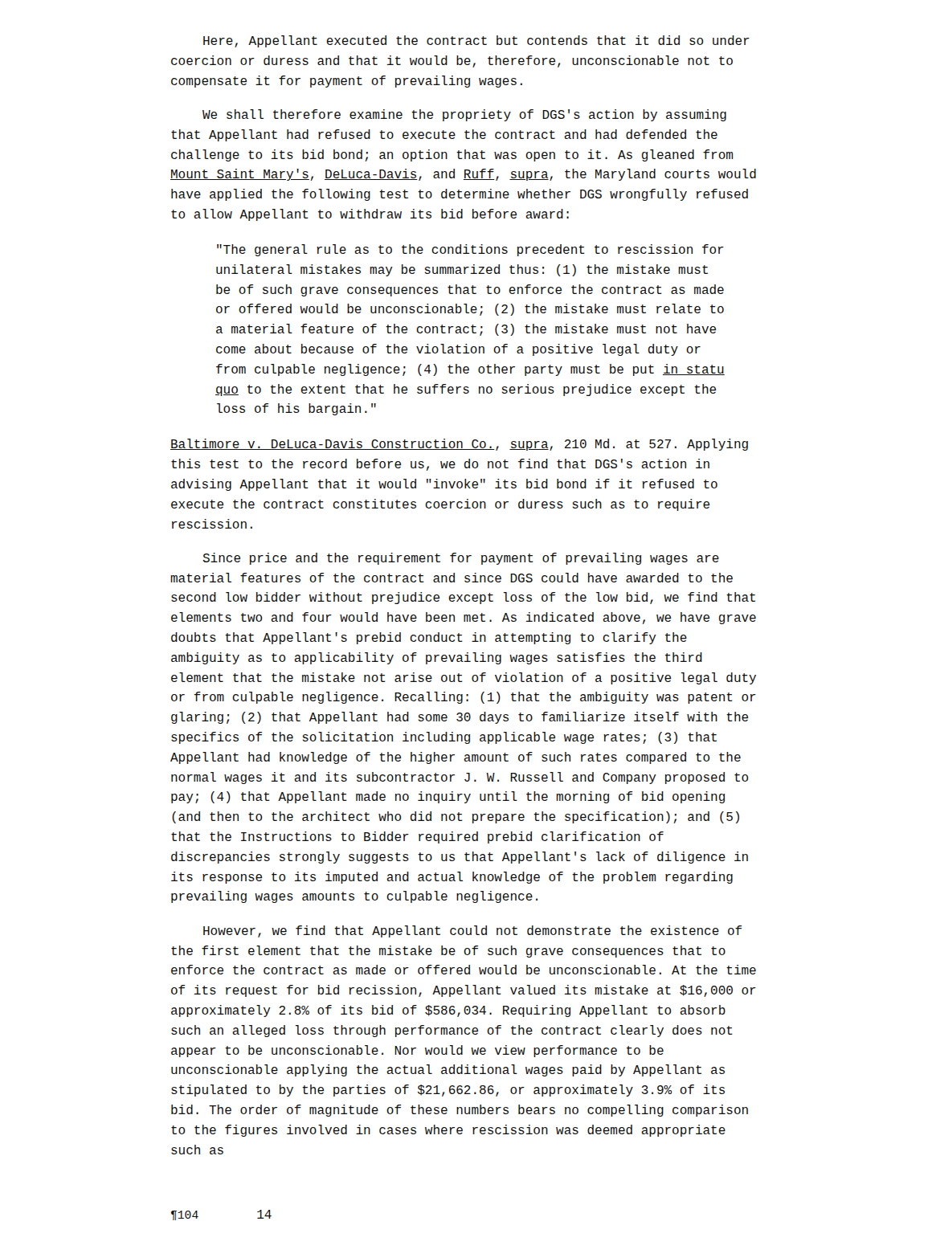Here, Appellant executed the contract but contends that it did so under coercion or duress and that it would be, therefore, unconscionable not to compensate it for payment of prevailing wages.
We shall therefore examine the propriety of DGS's action by assuming that Appellant had refused to execute the contract and had defended the challenge to its bid bond; an option that was open to it. As gleaned from Mount Saint Mary's, DeLuca-Davis, and Ruff, supra, the Maryland courts would have applied the following test to determine whether DGS wrongfully refused to allow Appellant to withdraw its bid before award:
"The general rule as to the conditions precedent to rescission for unilateral mistakes may be summarized thus: (1) the mistake must be of such grave consequences that to enforce the contract as made or offered would be unconscionable; (2) the mistake must relate to a material feature of the contract; (3) the mistake must not have come about because of the violation of a positive legal duty or from culpable negligence; (4) the other party must be put in statu quo to the extent that he suffers no serious prejudice except the loss of his bargain."
Baltimore v. DeLuca-Davis Construction Co., supra, 210 Md. at 527. Applying this test to the record before us, we do not find that DGS's action in advising Appellant that it would "invoke" its bid bond if it refused to execute the contract constitutes coercion or duress such as to require rescission.
Since price and the requirement for payment of prevailing wages are material features of the contract and since DGS could have awarded to the second low bidder without prejudice except loss of the low bid, we find that elements two and four would have been met. As indicated above, we have grave doubts that Appellant's prebid conduct in attempting to clarify the ambiguity as to applicability of prevailing wages satisfies the third element that the mistake not arise out of violation of a positive legal duty or from culpable negligence. Recalling: (1) that the ambiguity was patent or glaring; (2) that Appellant had some 30 days to familiarize itself with the specifics of the solicitation including applicable wage rates; (3) that Appellant had knowledge of the higher amount of such rates compared to the normal wages it and its subcontractor J. W. Russell and Company proposed to pay; (4) that Appellant made no inquiry until the morning of bid opening (and then to the architect who did not prepare the specification); and (5) that the Instructions to Bidder required prebid clarification of discrepancies strongly suggests to us that Appellant's lack of diligence in its response to its imputed and actual knowledge of the problem regarding prevailing wages amounts to culpable negligence.
However, we find that Appellant could not demonstrate the existence of the first element that the mistake be of such grave consequences that to enforce the contract as made or offered would be unconscionable. At the time of its request for bid recission, Appellant valued its mistake at $16,000 or approximately 2.8% of its bid of $586,034. Requiring Appellant to absorb such an alleged loss through performance of the contract clearly does not appear to be unconscionable. Nor would we view performance to be unconscionable applying the actual additional wages paid by Appellant as stipulated to by the parties of $21,662.86, or approximately 3.9% of its bid. The order of magnitude of these numbers bears no compelling comparison to the figures involved in cases where rescission was deemed appropriate such as
¶104 14